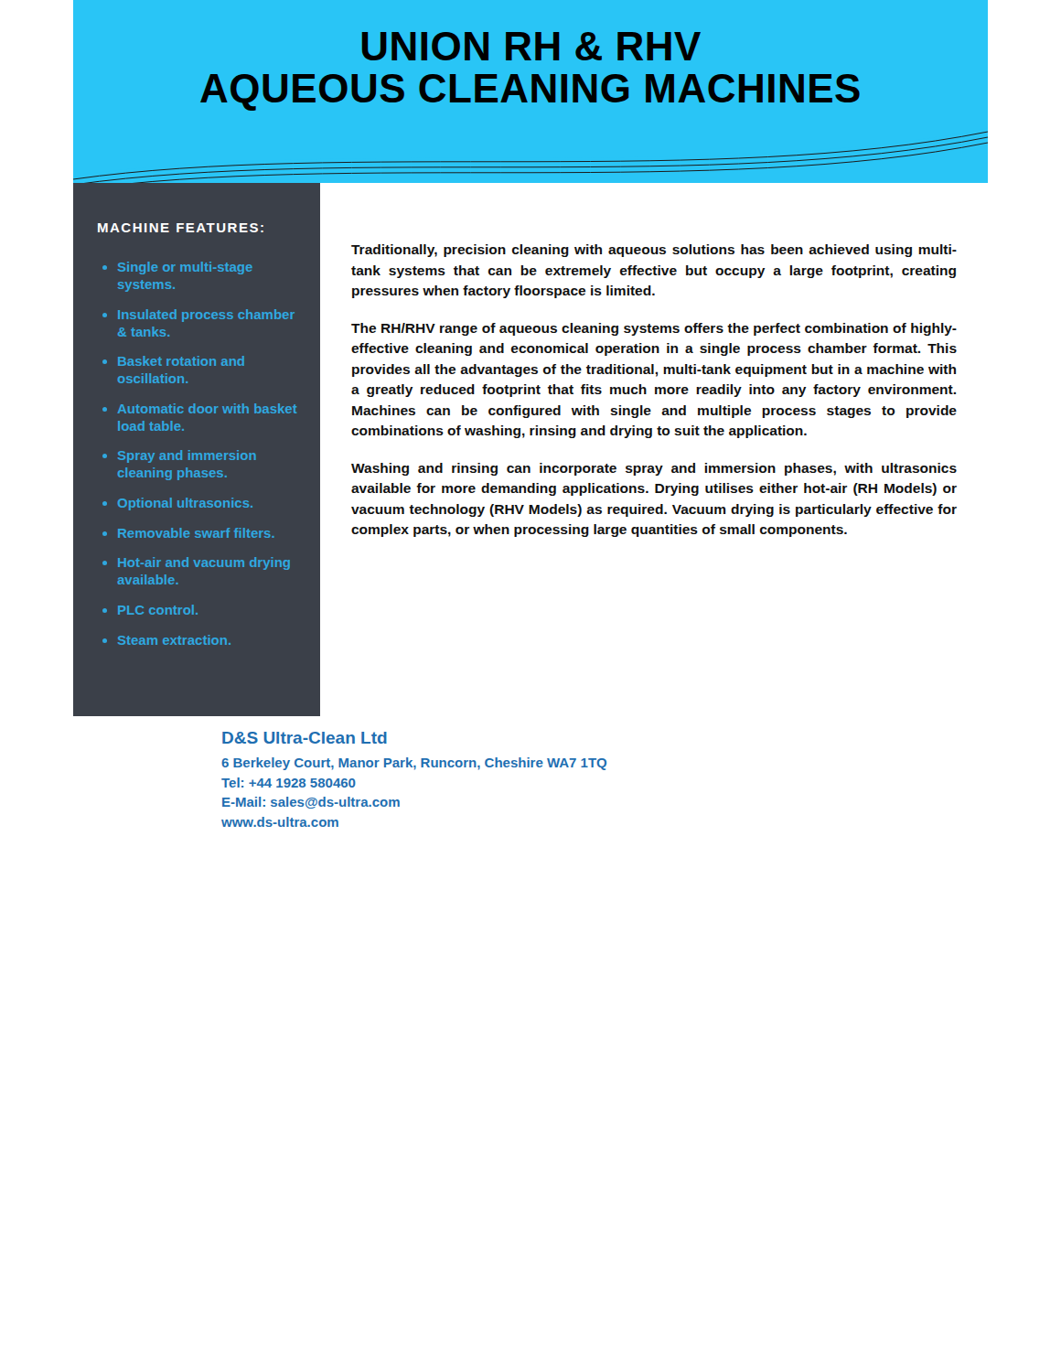UNION RH & RHV AQUEOUS CLEANING MACHINES
MACHINE FEATURES:
Single or multi-stage systems.
Insulated process chamber & tanks.
Basket rotation and oscillation.
Automatic door with basket load table.
Spray and immersion cleaning phases.
Optional ultrasonics.
Removable swarf filters.
Hot-air and vacuum drying available.
PLC control.
Steam extraction.
Traditionally, precision cleaning with aqueous solutions has been achieved using multi-tank systems that can be extremely effective but occupy a large footprint, creating pressures when factory floorspace is limited.
The RH/RHV range of aqueous cleaning systems offers the perfect combination of highly-effective cleaning and economical operation in a single process chamber format. This provides all the advantages of the traditional, multi-tank equipment but in a machine with a greatly reduced footprint that fits much more readily into any factory environment. Machines can be configured with single and multiple process stages to provide combinations of washing, rinsing and drying to suit the application.
Washing and rinsing can incorporate spray and immersion phases, with ultrasonics available for more demanding applications. Drying utilises either hot-air (RH Models) or vacuum technology (RHV Models) as required. Vacuum drying is particularly effective for complex parts, or when processing large quantities of small components.
D&S Ultra-Clean Ltd
6 Berkeley Court, Manor Park, Runcorn, Cheshire WA7 1TQ
Tel: +44 1928 580460
E-Mail: sales@ds-ultra.com
www.ds-ultra.com